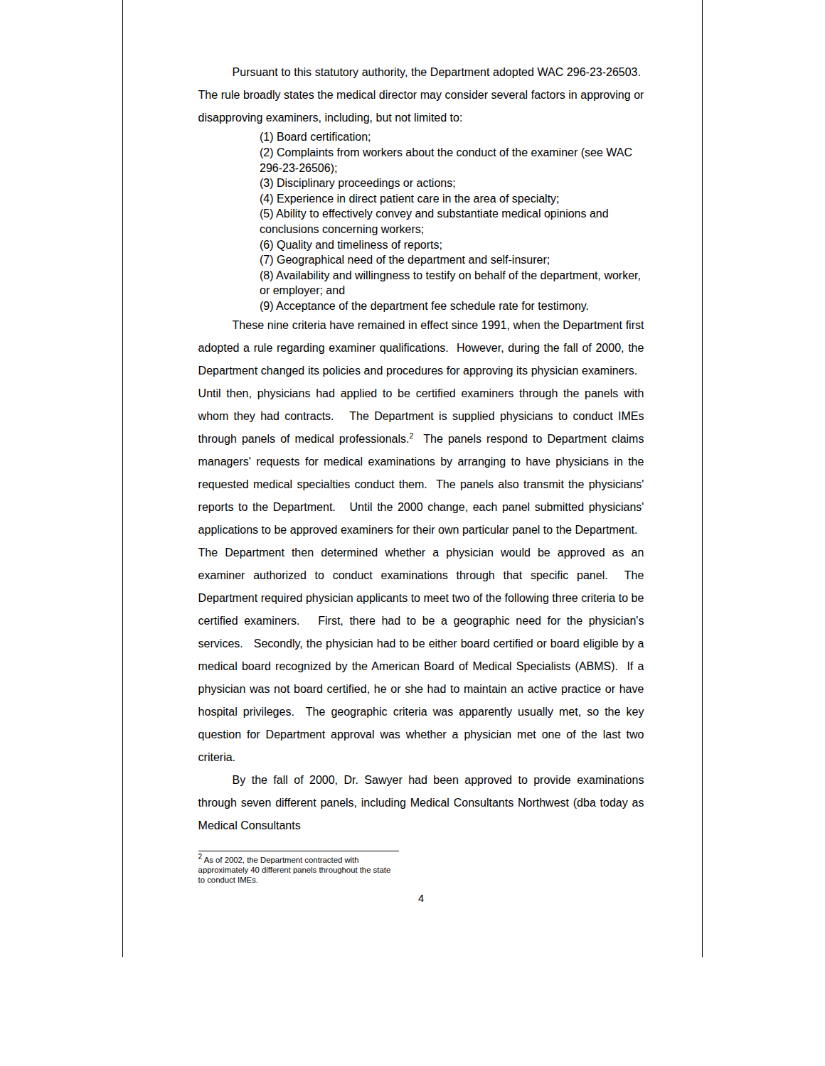Pursuant to this statutory authority, the Department adopted WAC 296-23-26503. The rule broadly states the medical director may consider several factors in approving or disapproving examiners, including, but not limited to:
(1) Board certification;
(2) Complaints from workers about the conduct of the examiner (see WAC 296-23-26506);
(3) Disciplinary proceedings or actions;
(4) Experience in direct patient care in the area of specialty;
(5) Ability to effectively convey and substantiate medical opinions and conclusions concerning workers;
(6) Quality and timeliness of reports;
(7) Geographical need of the department and self-insurer;
(8) Availability and willingness to testify on behalf of the department, worker, or employer; and
(9) Acceptance of the department fee schedule rate for testimony.
These nine criteria have remained in effect since 1991, when the Department first adopted a rule regarding examiner qualifications. However, during the fall of 2000, the Department changed its policies and procedures for approving its physician examiners. Until then, physicians had applied to be certified examiners through the panels with whom they had contracts. The Department is supplied physicians to conduct IMEs through panels of medical professionals.2 The panels respond to Department claims managers' requests for medical examinations by arranging to have physicians in the requested medical specialties conduct them. The panels also transmit the physicians' reports to the Department. Until the 2000 change, each panel submitted physicians' applications to be approved examiners for their own particular panel to the Department. The Department then determined whether a physician would be approved as an examiner authorized to conduct examinations through that specific panel. The Department required physician applicants to meet two of the following three criteria to be certified examiners. First, there had to be a geographic need for the physician's services. Secondly, the physician had to be either board certified or board eligible by a medical board recognized by the American Board of Medical Specialists (ABMS). If a physician was not board certified, he or she had to maintain an active practice or have hospital privileges. The geographic criteria was apparently usually met, so the key question for Department approval was whether a physician met one of the last two criteria.
By the fall of 2000, Dr. Sawyer had been approved to provide examinations through seven different panels, including Medical Consultants Northwest (dba today as Medical Consultants
2 As of 2002, the Department contracted with approximately 40 different panels throughout the state to conduct IMEs.
4